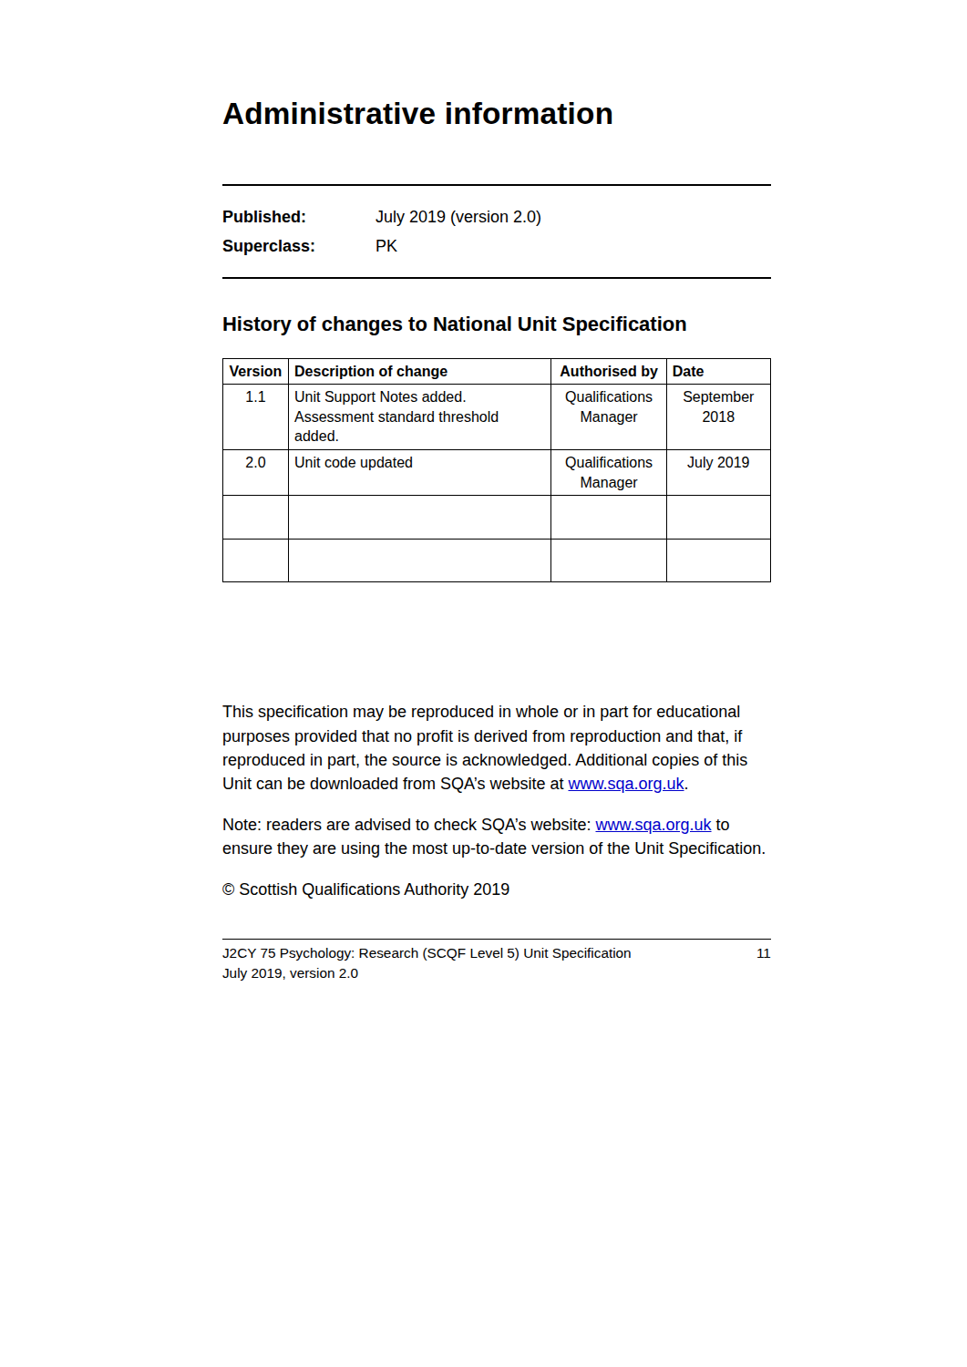Administrative information
Published: July 2019 (version 2.0)
Superclass: PK
History of changes to National Unit Specification
| Version | Description of change | Authorised by | Date |
| --- | --- | --- | --- |
| 1.1 | Unit Support Notes added. Assessment standard threshold added. | Qualifications Manager | September 2018 |
| 2.0 | Unit code updated | Qualifications Manager | July 2019 |
This specification may be reproduced in whole or in part for educational purposes provided that no profit is derived from reproduction and that, if reproduced in part, the source is acknowledged. Additional copies of this Unit can be downloaded from SQA’s website at www.sqa.org.uk.
Note: readers are advised to check SQA’s website: www.sqa.org.uk to ensure they are using the most up-to-date version of the Unit Specification.
© Scottish Qualifications Authority 2019
J2CY 75 Psychology: Research (SCQF Level 5) Unit Specification
July 2019, version 2.0
11